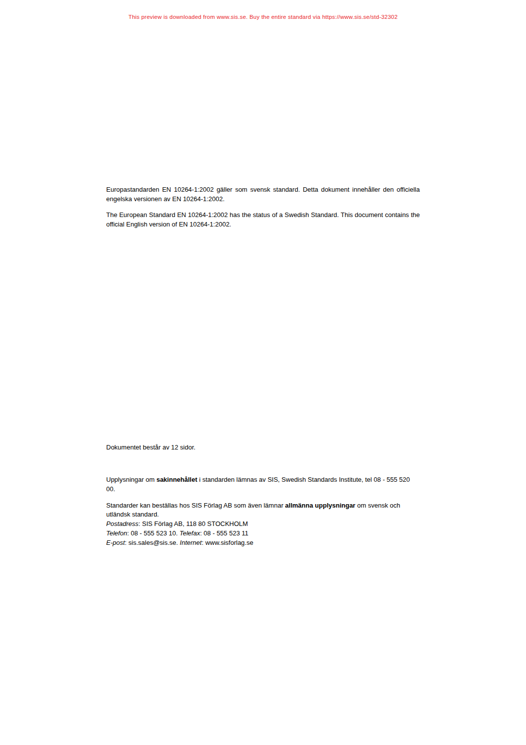This preview is downloaded from www.sis.se. Buy the entire standard via https://www.sis.se/std-32302
Europastandarden EN 10264-1:2002 gäller som svensk standard. Detta dokument innehåller den officiella engelska versionen av EN 10264-1:2002.
The European Standard EN 10264-1:2002 has the status of a Swedish Standard. This document contains the official English version of EN 10264-1:2002.
Dokumentet består av 12 sidor.
Upplysningar om sakinnehållet i standarden lämnas av SIS, Swedish Standards Institute, tel 08 - 555 520 00.
Standarder kan beställas hos SIS Förlag AB som även lämnar allmänna upplysningar om svensk och utländsk standard.
Postadress: SIS Förlag AB, 118 80 STOCKHOLM
Telefon: 08 - 555 523 10. Telefax: 08 - 555 523 11
E-post: sis.sales@sis.se. Internet: www.sisforlag.se